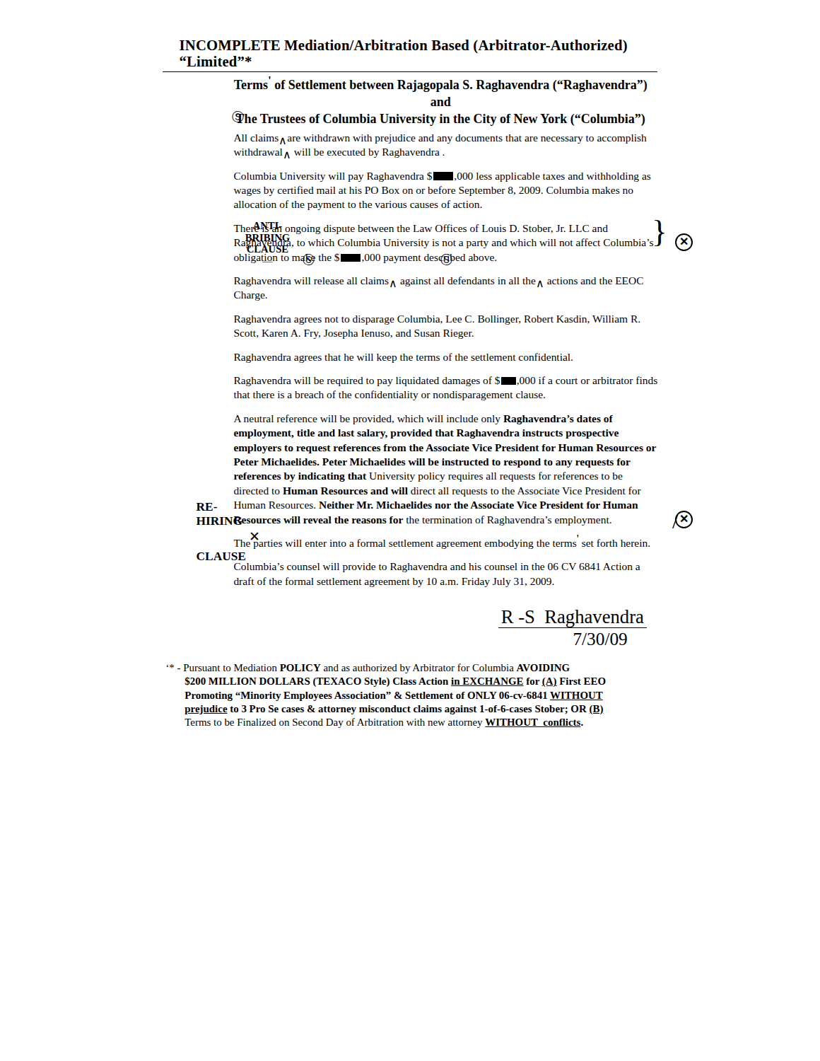INCOMPLETE Mediation/Arbitration Based (Arbitrator-Authorized) “Limited”*
Terms' of Settlement between Rajagopala S. Raghavendra (“Raghavendra”) and
The Trustees of Columbia University in the City of New York (“Columbia”)
Ⓢ All claims∧are withdrawn with prejudice and any documents that are necessary to accomplish withdrawal∧ will be executed by Raghavendra .
Columbia University will pay Raghavendra $ ,000 less applicable taxes and withholding as wages by certified mail at his PO Box on or before September 8, 2009. Columbia makes no allocation of the payment to the various causes of action.
ANTI-
BRIBING
CLAUSE
—
}
✕
There is an ongoing dispute between the Law Offices of Louis D. Stober, Jr. LLC and Raghavendra, to which Columbia University is not a party and which will not affect Columbia’s obligation to make the $ ,000 payment described above.
Ⓢ Ⓢ Raghavendra will release all claims∧ against all defendants in all the∧ actions and the EEOC Charge.
Raghavendra agrees not to disparage Columbia, Lee C. Bollinger, Robert Kasdin, William R. Scott, Karen A. Fry, Josepha Ienuso, and Susan Rieger.
Raghavendra agrees that he will keep the terms of the settlement confidential.
Raghavendra will be required to pay liquidated damages of $ ,000 if a court or arbitrator finds that there is a breach of the confidentiality or nondisparagement clause.
RE-
HIRING
CLAUSE
✕
/
✕
A neutral reference will be provided, which will include only Raghavendra’s dates of employment, title and last salary, provided that Raghavendra instructs prospective employers to request references from the Associate Vice President for Human Resources or Peter Michaelides. Peter Michaelides will be instructed to respond to any requests for references by indicating that University policy requires all requests for references to be directed to Human Resources and will direct all requests to the Associate Vice President for Human Resources. Neither Mr. Michaelides nor the Associate Vice President for Human Resources will reveal the reasons for the termination of Raghavendra’s employment.
The parties will enter into a formal settlement agreement embodying the terms' set forth herein.
Columbia’s counsel will provide to Raghavendra and his counsel in the 06 CV 6841 Action a draft of the formal settlement agreement by 10 a.m. Friday July 31, 2009.
R -S Raghavendra 7/30/09
‘* - Pursuant to Mediation POLICY and as authorized by Arbitrator for Columbia AVOIDING $200 MILLION DOLLARS (TEXACO Style) Class Action in EXCHANGE for (A) First EEO Promoting “Minority Employees Association” & Settlement of ONLY 06-cv-6841 WITHOUT prejudice to 3 Pro Se cases & attorney misconduct claims against 1-of-6-cases Stober; OR (B) Terms to be Finalized on Second Day of Arbitration with new attorney WITHOUT conflicts.